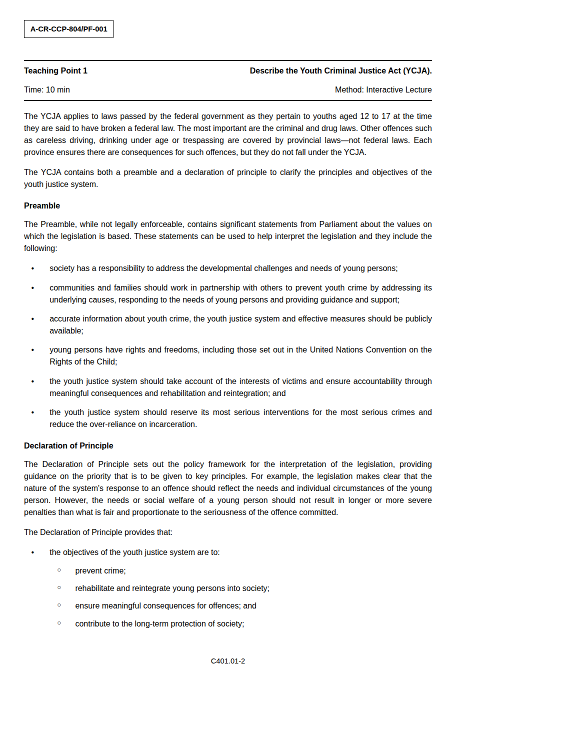A-CR-CCP-804/PF-001
Teaching Point 1 Describe the Youth Criminal Justice Act (YCJA).
Time: 10 min Method: Interactive Lecture
The YCJA applies to laws passed by the federal government as they pertain to youths aged 12 to 17 at the time they are said to have broken a federal law. The most important are the criminal and drug laws. Other offences such as careless driving, drinking under age or trespassing are covered by provincial laws—not federal laws. Each province ensures there are consequences for such offences, but they do not fall under the YCJA.
The YCJA contains both a preamble and a declaration of principle to clarify the principles and objectives of the youth justice system.
Preamble
The Preamble, while not legally enforceable, contains significant statements from Parliament about the values on which the legislation is based. These statements can be used to help interpret the legislation and they include the following:
society has a responsibility to address the developmental challenges and needs of young persons;
communities and families should work in partnership with others to prevent youth crime by addressing its underlying causes, responding to the needs of young persons and providing guidance and support;
accurate information about youth crime, the youth justice system and effective measures should be publicly available;
young persons have rights and freedoms, including those set out in the United Nations Convention on the Rights of the Child;
the youth justice system should take account of the interests of victims and ensure accountability through meaningful consequences and rehabilitation and reintegration; and
the youth justice system should reserve its most serious interventions for the most serious crimes and reduce the over-reliance on incarceration.
Declaration of Principle
The Declaration of Principle sets out the policy framework for the interpretation of the legislation, providing guidance on the priority that is to be given to key principles. For example, the legislation makes clear that the nature of the system's response to an offence should reflect the needs and individual circumstances of the young person. However, the needs or social welfare of a young person should not result in longer or more severe penalties than what is fair and proportionate to the seriousness of the offence committed.
The Declaration of Principle provides that:
the objectives of the youth justice system are to:
prevent crime;
rehabilitate and reintegrate young persons into society;
ensure meaningful consequences for offences; and
contribute to the long-term protection of society;
C401.01-2